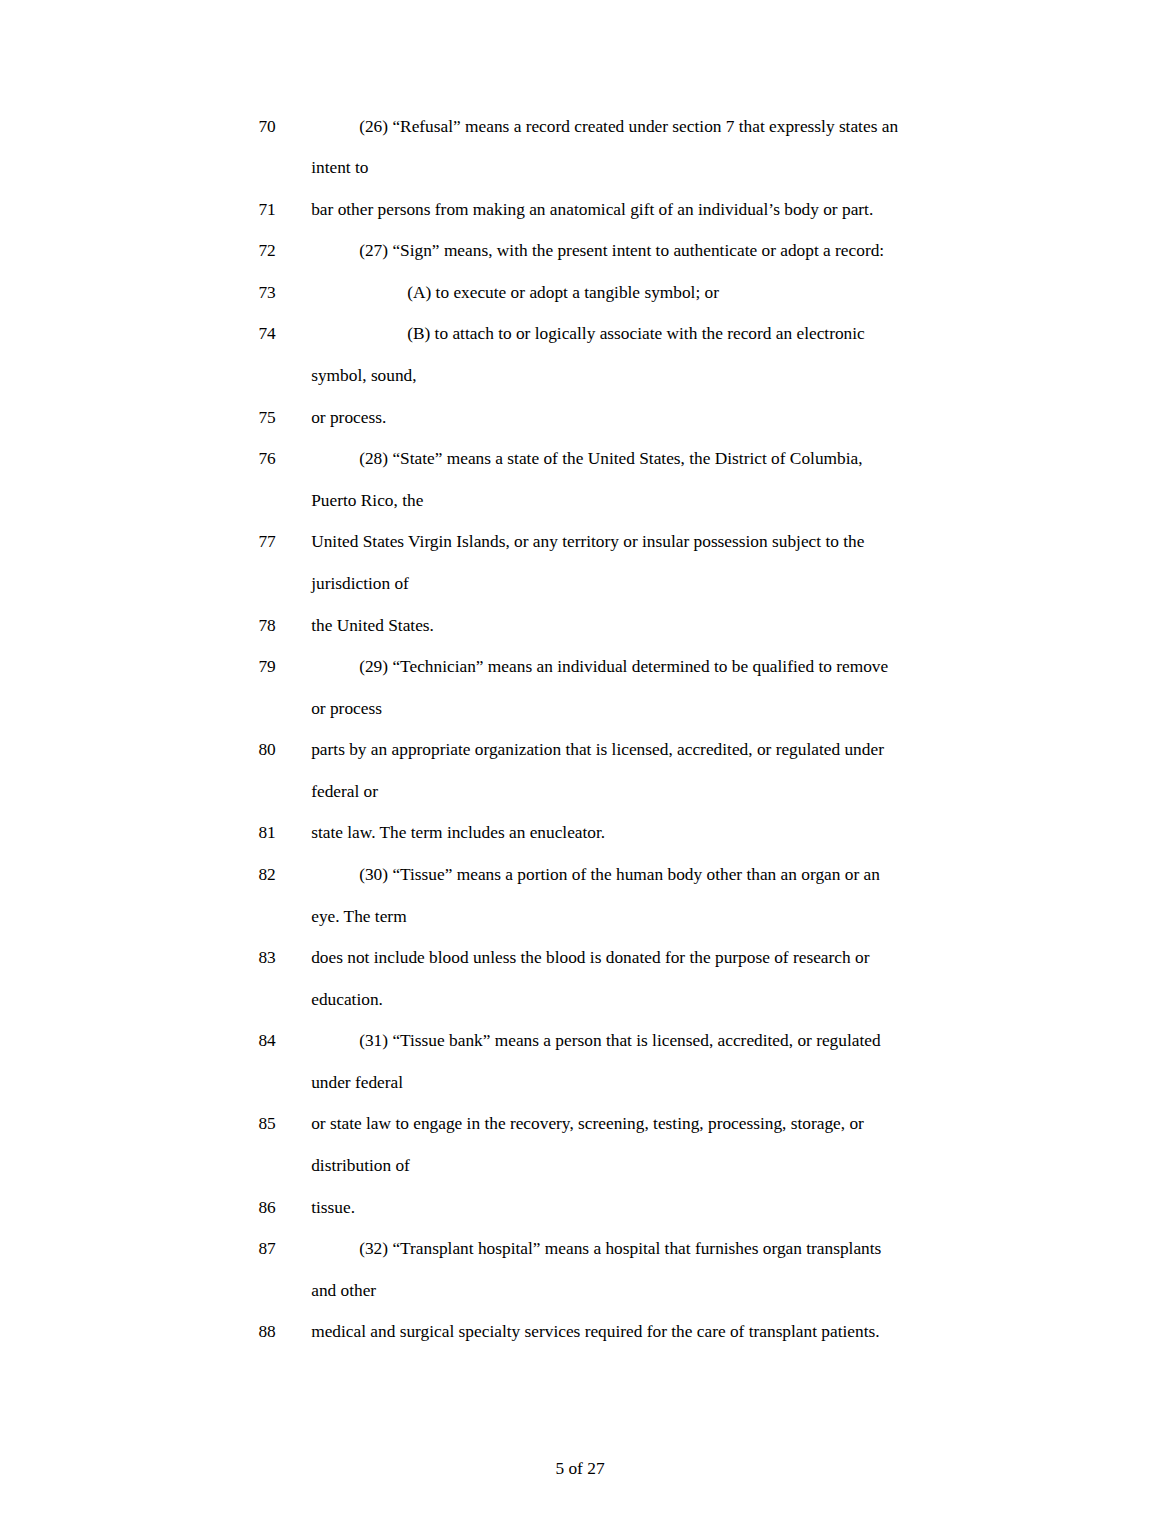| 70 | (26) “Refusal” means a record created under section 7 that expressly states an intent to |
| 71 | bar other persons from making an anatomical gift of an individual’s body or part. |
| 72 | (27) “Sign” means, with the present intent to authenticate or adopt a record: |
| 73 | (A) to execute or adopt a tangible symbol; or |
| 74 | (B) to attach to or logically associate with the record an electronic symbol, sound, |
| 75 | or process. |
| 76 | (28) “State” means a state of the United States, the District of Columbia, Puerto Rico, the |
| 77 | United States Virgin Islands, or any territory or insular possession subject to the jurisdiction of |
| 78 | the United States. |
| 79 | (29) “Technician” means an individual determined to be qualified to remove or process |
| 80 | parts by an appropriate organization that is licensed, accredited, or regulated under federal or |
| 81 | state law. The term includes an enucleator. |
| 82 | (30) “Tissue” means a portion of the human body other than an organ or an eye. The term |
| 83 | does not include blood unless the blood is donated for the purpose of research or education. |
| 84 | (31) “Tissue bank” means a person that is licensed, accredited, or regulated under federal |
| 85 | or state law to engage in the recovery, screening, testing, processing, storage, or distribution of |
| 86 | tissue. |
| 87 | (32) “Transplant hospital” means a hospital that furnishes organ transplants and other |
| 88 | medical and surgical specialty services required for the care of transplant patients. |
5 of 27